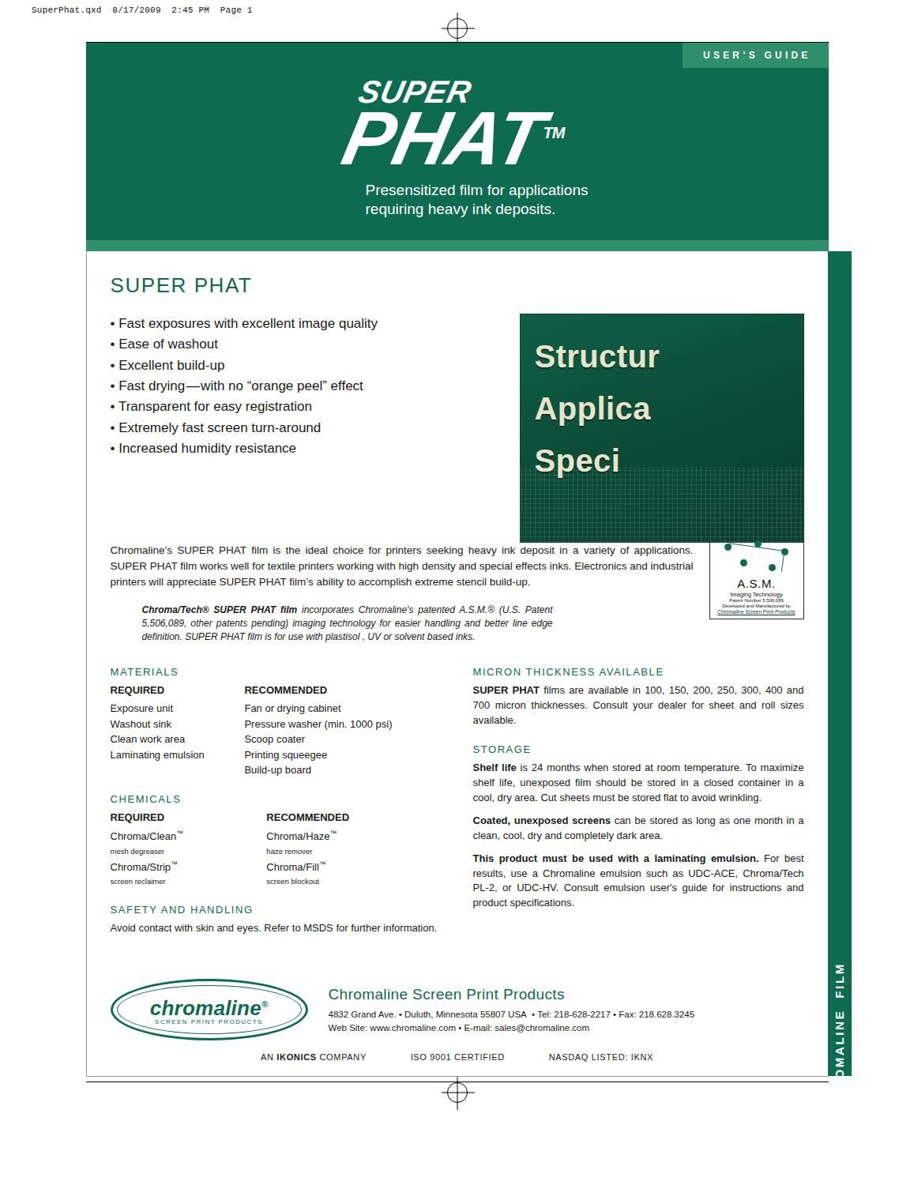SuperPhat.qxd 8/17/2009 2:45 PM Page 1
USER’S GUIDE
SUPER
PHATTM
Presensitized film for applications
requiring heavy ink deposits.
CHROMALINE FILM
SUPER PHAT
Fast exposures with excellent image quality
Ease of washout
Excellent build-up
Fast drying — with no “orange peel” effect
Transparent for easy registration
Extremely fast screen turn-around
Increased humidity resistance
Structur
Applica
Speci
A.S.M.
Imaging Technology
Patent Number 5,506,089
Developed and Manufactured by
Chromaline Screen Print Products
Chromaline’s SUPER PHAT film is the ideal choice for printers seeking heavy ink deposit in a variety of applications. SUPER PHAT film works well for textile printers working with high density and special effects inks. Electronics and industrial printers will appreciate SUPER PHAT film’s ability to accomplish extreme stencil build-up.
Chroma/Tech® SUPER PHAT film incorporates Chromaline's patented A.S.M.® (U.S. Patent 5,506,089, other patents pending) imaging technology for easier handling and better line edge definition. SUPER PHAT film is for use with plastisol , UV or solvent based inks.
MATERIALS
| REQUIRED | RECOMMENDED |
| --- | --- |
| Exposure unit | Fan or drying cabinet |
| Washout sink | Pressure washer (min. 1000 psi) |
| Clean work area | Scoop coater |
| Laminating emulsion | Printing squeegee |
| | Build-up board |
CHEMICALS
| REQUIRED | RECOMMENDED |
| --- | --- |
| Chroma/Clean ™ mesh degreaser | Chroma/Haze ™ haze remover |
| Chroma/Strip ™ screen reclaimer | Chroma/Fill ™ screen blockout |
SAFETY AND HANDLING
Avoid contact with skin and eyes. Refer to MSDS for further information.
MICRON THICKNESS AVAILABLE
SUPER PHAT films are available in 100, 150, 200, 250, 300, 400 and 700 micron thicknesses. Consult your dealer for sheet and roll sizes available.
STORAGE
Shelf life is 24 months when stored at room temperature. To maximize shelf life, unexposed film should be stored in a closed container in a cool, dry area. Cut sheets must be stored flat to avoid wrinkling.
Coated, unexposed screens can be stored as long as one month in a clean, cool, dry and completely dark area.
This product must be used with a laminating emulsion. For best results, use a Chromaline emulsion such as UDC-ACE, Chroma/Tech PL-2, or UDC-HV. Consult emulsion user's guide for instructions and product specifications.
chromaline®
SCREEN PRINT PRODUCTS
Chromaline Screen Print Products
4832 Grand Ave. • Duluth, Minnesota 55807 USA • Tel: 218-628-2217 • Fax: 218.628.3245
Web Site: www.chromaline.com • E-mail: sales@chromaline.com
AN IKONICS COMPANY ISO 9001 CERTIFIED NASDAQ LISTED: IKNX